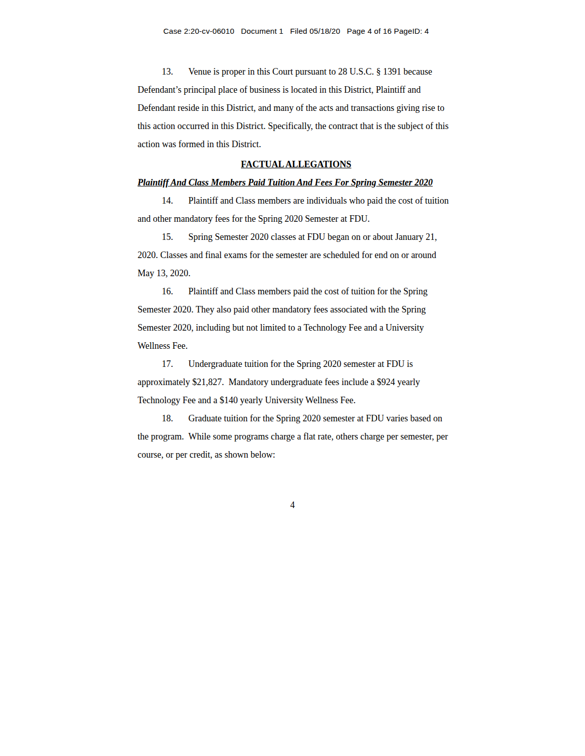Case 2:20-cv-06010 Document 1 Filed 05/18/20 Page 4 of 16 PageID: 4
13. Venue is proper in this Court pursuant to 28 U.S.C. § 1391 because Defendant’s principal place of business is located in this District, Plaintiff and Defendant reside in this District, and many of the acts and transactions giving rise to this action occurred in this District. Specifically, the contract that is the subject of this action was formed in this District.
FACTUAL ALLEGATIONS
Plaintiff And Class Members Paid Tuition And Fees For Spring Semester 2020
14. Plaintiff and Class members are individuals who paid the cost of tuition and other mandatory fees for the Spring 2020 Semester at FDU.
15. Spring Semester 2020 classes at FDU began on or about January 21, 2020. Classes and final exams for the semester are scheduled for end on or around May 13, 2020.
16. Plaintiff and Class members paid the cost of tuition for the Spring Semester 2020. They also paid other mandatory fees associated with the Spring Semester 2020, including but not limited to a Technology Fee and a University Wellness Fee.
17. Undergraduate tuition for the Spring 2020 semester at FDU is approximately $21,827. Mandatory undergraduate fees include a $924 yearly Technology Fee and a $140 yearly University Wellness Fee.
18. Graduate tuition for the Spring 2020 semester at FDU varies based on the program. While some programs charge a flat rate, others charge per semester, per course, or per credit, as shown below:
4